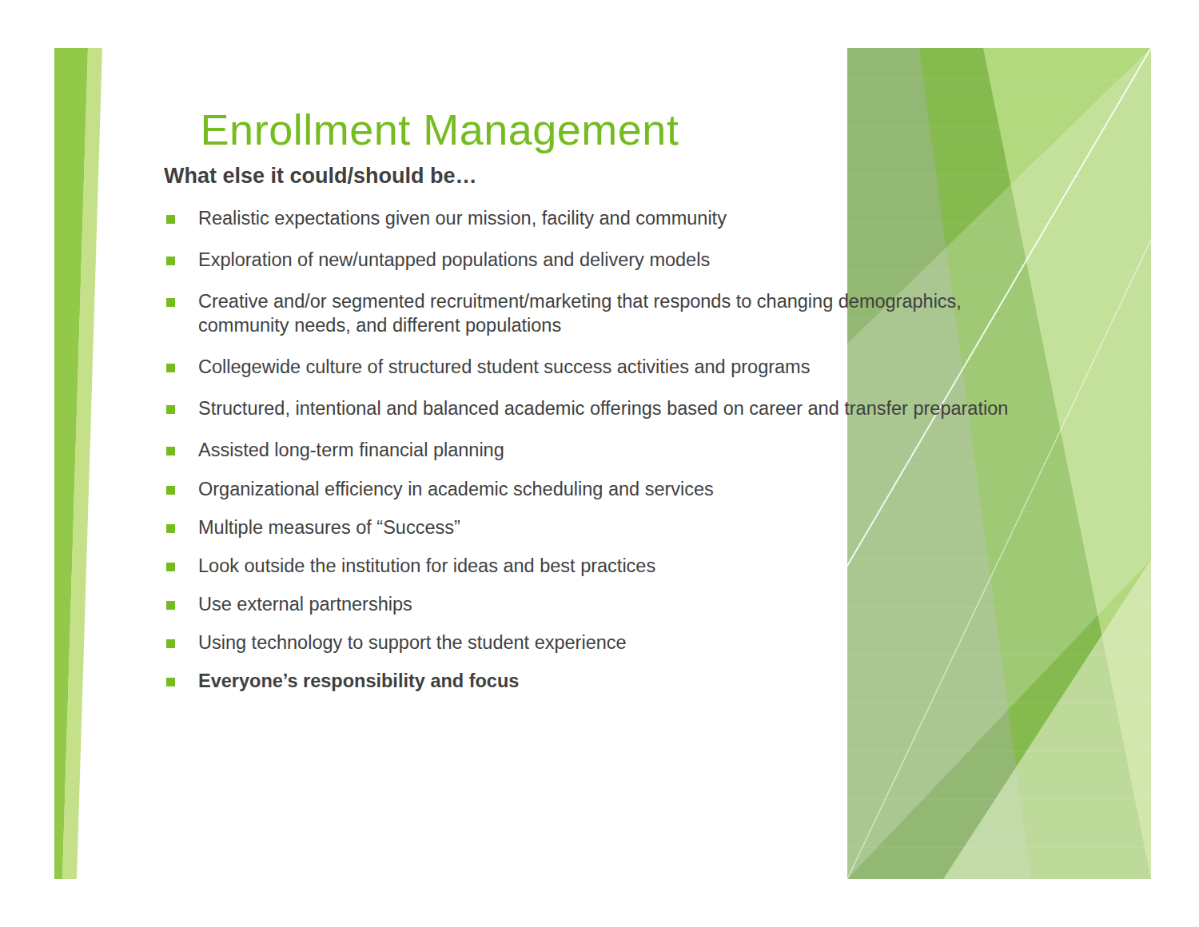Enrollment Management
What else it could/should be…
Realistic expectations given our mission, facility and community
Exploration of new/untapped populations and delivery models
Creative and/or segmented recruitment/marketing that responds to changing demographics, community needs, and different populations
Collegewide culture of structured student success activities and programs
Structured, intentional and balanced academic offerings based on career and transfer preparation
Assisted long-term financial planning
Organizational efficiency in academic scheduling and services
Multiple measures of “Success”
Look outside the institution for ideas and best practices
Use external partnerships
Using technology to support the student experience
Everyone’s responsibility and focus